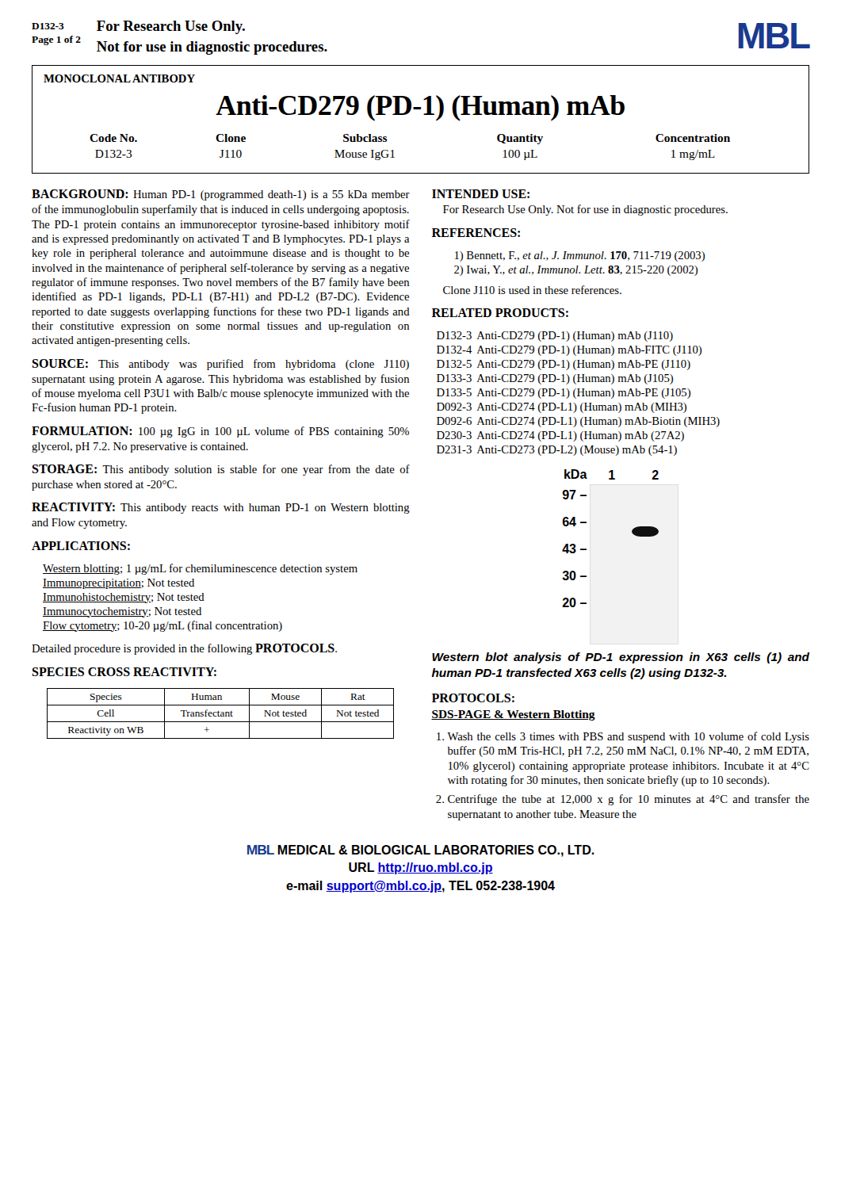D132-3
Page 1 of 2
For Research Use Only.
Not for use in diagnostic procedures.
MBL
MONOCLONAL ANTIBODY
Anti-CD279 (PD-1) (Human) mAb
| Code No. | Clone | Subclass | Quantity | Concentration |
| --- | --- | --- | --- | --- |
| D132-3 | J110 | Mouse IgG1 | 100 µL | 1 mg/mL |
BACKGROUND: Human PD-1 (programmed death-1) is a 55 kDa member of the immunoglobulin superfamily that is induced in cells undergoing apoptosis. The PD-1 protein contains an immunoreceptor tyrosine-based inhibitory motif and is expressed predominantly on activated T and B lymphocytes. PD-1 plays a key role in peripheral tolerance and autoimmune disease and is thought to be involved in the maintenance of peripheral self-tolerance by serving as a negative regulator of immune responses. Two novel members of the B7 family have been identified as PD-1 ligands, PD-L1 (B7-H1) and PD-L2 (B7-DC). Evidence reported to date suggests overlapping functions for these two PD-1 ligands and their constitutive expression on some normal tissues and up-regulation on activated antigen-presenting cells.
SOURCE: This antibody was purified from hybridoma (clone J110) supernatant using protein A agarose. This hybridoma was established by fusion of mouse myeloma cell P3U1 with Balb/c mouse splenocyte immunized with the Fc-fusion human PD-1 protein.
FORMULATION: 100 µg IgG in 100 µL volume of PBS containing 50% glycerol, pH 7.2. No preservative is contained.
STORAGE: This antibody solution is stable for one year from the date of purchase when stored at -20°C.
REACTIVITY: This antibody reacts with human PD-1 on Western blotting and Flow cytometry.
APPLICATIONS:
Western blotting; 1 µg/mL for chemiluminescence detection system
Immunoprecipitation; Not tested
Immunohistochemistry; Not tested
Immunocytochemistry; Not tested
Flow cytometry; 10-20 µg/mL (final concentration)
Detailed procedure is provided in the following PROTOCOLS.
SPECIES CROSS REACTIVITY:
| Species | Human | Mouse | Rat |
| Cell | Transfectant | Not tested | Not tested |
| Reactivity on WB | + | | |
INTENDED USE:
For Research Use Only. Not for use in diagnostic procedures.
REFERENCES:
1) Bennett, F., et al., J. Immunol. 170, 711-719 (2003)
2) Iwai, Y., et al., Immunol. Lett. 83, 215-220 (2002)
Clone J110 is used in these references.
RELATED PRODUCTS:
| D132-3 | Anti-CD279 (PD-1) (Human) mAb (J110) |
| D132-4 | Anti-CD279 (PD-1) (Human) mAb-FITC (J110) |
| D132-5 | Anti-CD279 (PD-1) (Human) mAb-PE (J110) |
| D133-3 | Anti-CD279 (PD-1) (Human) mAb (J105) |
| D133-5 | Anti-CD279 (PD-1) (Human) mAb-PE (J105) |
| D092-3 | Anti-CD274 (PD-L1) (Human) mAb (MIH3) |
| D092-6 | Anti-CD274 (PD-L1) (Human) mAb-Biotin (MIH3) |
| D230-3 | Anti-CD274 (PD-L1) (Human) mAb (27A2) |
| D231-3 | Anti-CD273 (PD-L2) (Mouse) mAb (54-1) |
kDa
97 –
64 –
43 –
30 –
20 –
12
Western blot analysis of PD-1 expression in X63 cells (1) and human PD-1 transfected X63 cells (2) using D132-3.
PROTOCOLS:
SDS-PAGE & Western Blotting
Wash the cells 3 times with PBS and suspend with 10 volume of cold Lysis buffer (50 mM Tris-HCl, pH 7.2, 250 mM NaCl, 0.1% NP-40, 2 mM EDTA, 10% glycerol) containing appropriate protease inhibitors. Incubate it at 4°C with rotating for 30 minutes, then sonicate briefly (up to 10 seconds).
Centrifuge the tube at 12,000 x g for 10 minutes at 4°C and transfer the supernatant to another tube. Measure the
MBL MEDICAL & BIOLOGICAL LABORATORIES CO., LTD.
URL http://ruo.mbl.co.jp
e-mail support@mbl.co.jp, TEL 052-238-1904